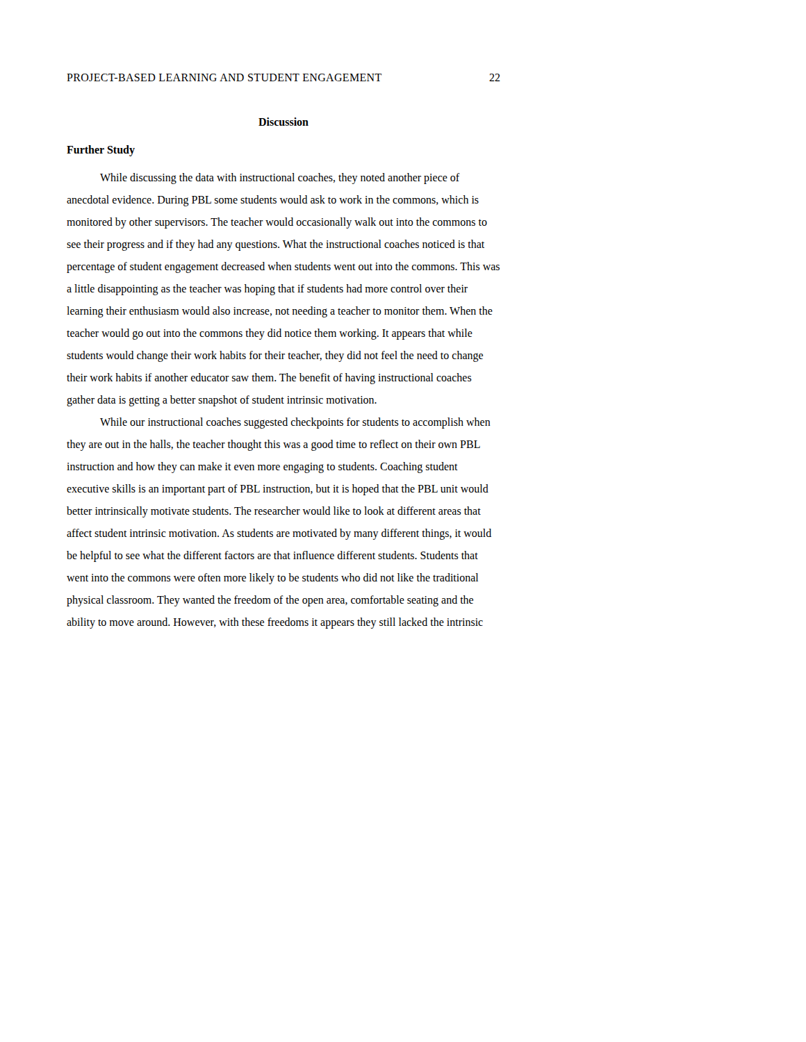Project-Based Learning and Student Engagement 22
Discussion
Further Study
While discussing the data with instructional coaches, they noted another piece of anecdotal evidence. During PBL some students would ask to work in the commons, which is monitored by other supervisors. The teacher would occasionally walk out into the commons to see their progress and if they had any questions. What the instructional coaches noticed is that percentage of student engagement decreased when students went out into the commons. This was a little disappointing as the teacher was hoping that if students had more control over their learning their enthusiasm would also increase, not needing a teacher to monitor them. When the teacher would go out into the commons they did notice them working. It appears that while students would change their work habits for their teacher, they did not feel the need to change their work habits if another educator saw them. The benefit of having instructional coaches gather data is getting a better snapshot of student intrinsic motivation.
While our instructional coaches suggested checkpoints for students to accomplish when they are out in the halls, the teacher thought this was a good time to reflect on their own PBL instruction and how they can make it even more engaging to students. Coaching student executive skills is an important part of PBL instruction, but it is hoped that the PBL unit would better intrinsically motivate students. The researcher would like to look at different areas that affect student intrinsic motivation. As students are motivated by many different things, it would be helpful to see what the different factors are that influence different students. Students that went into the commons were often more likely to be students who did not like the traditional physical classroom. They wanted the freedom of the open area, comfortable seating and the ability to move around. However, with these freedoms it appears they still lacked the intrinsic